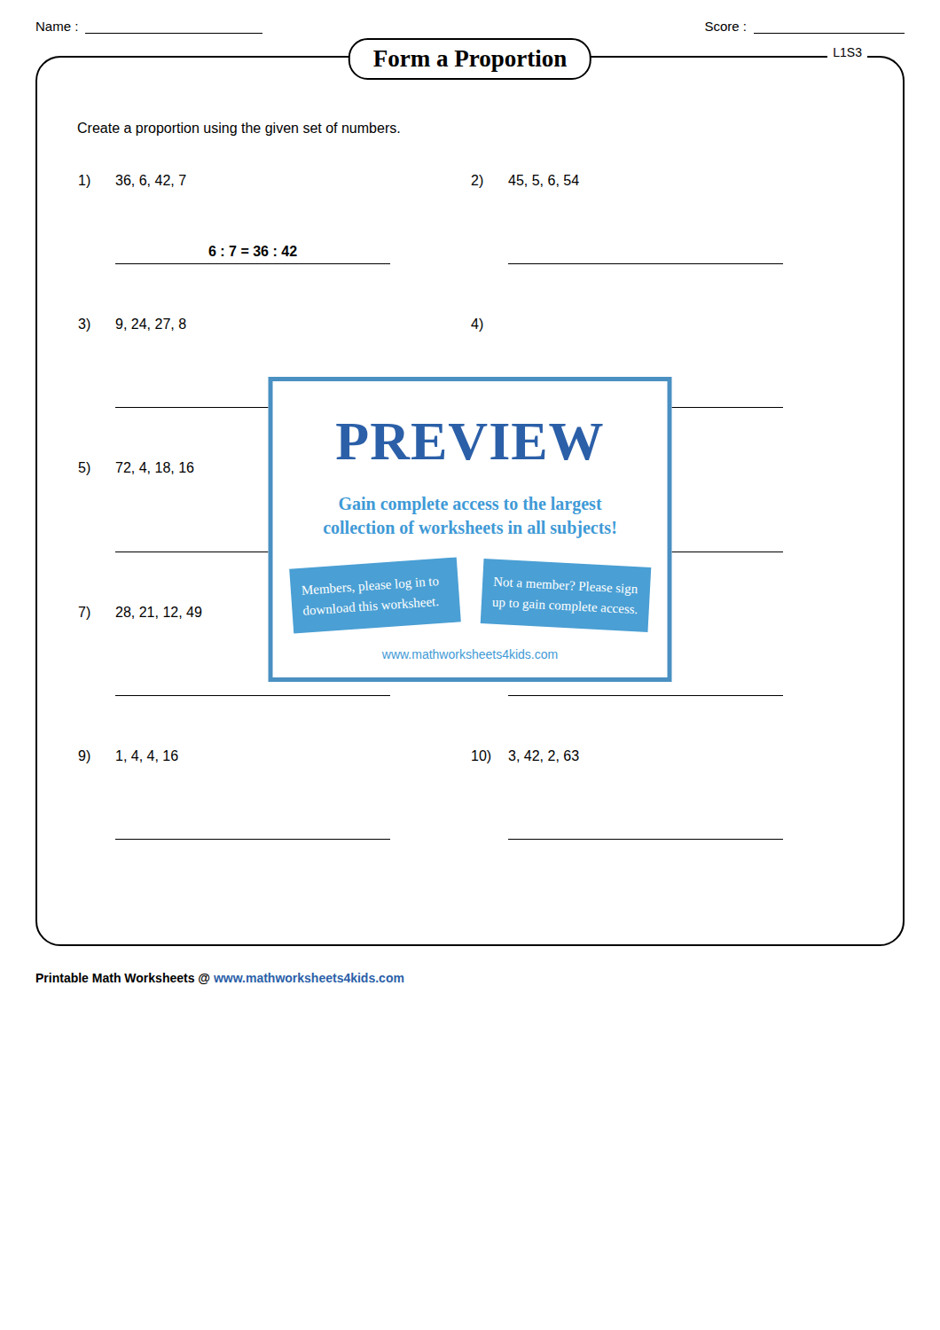Name :
Score :
Form a Proportion
L1S3
Create a proportion using the given set of numbers.
| 1) 36, 6, 42, 7 6 : 7 = 36 : 42 | 2) 45, 5, 6, 54 |
| 3) 9, 24, 27, 8 | 4) |
| 5) 72, 4, 18, 16 | 6) |
| 7) 28, 21, 12, 49 | 8) |
| 9) 1, 4, 4, 16 | 10) 3, 42, 2, 63 |
PREVIEW
Gain complete access to the largest
collection of worksheets in all subjects!
Members, please log in to download this worksheet.
Not a member? Please sign up to gain complete access.
www.mathworksheets4kids.com
Printable Math Worksheets @ www.mathworksheets4kids.com